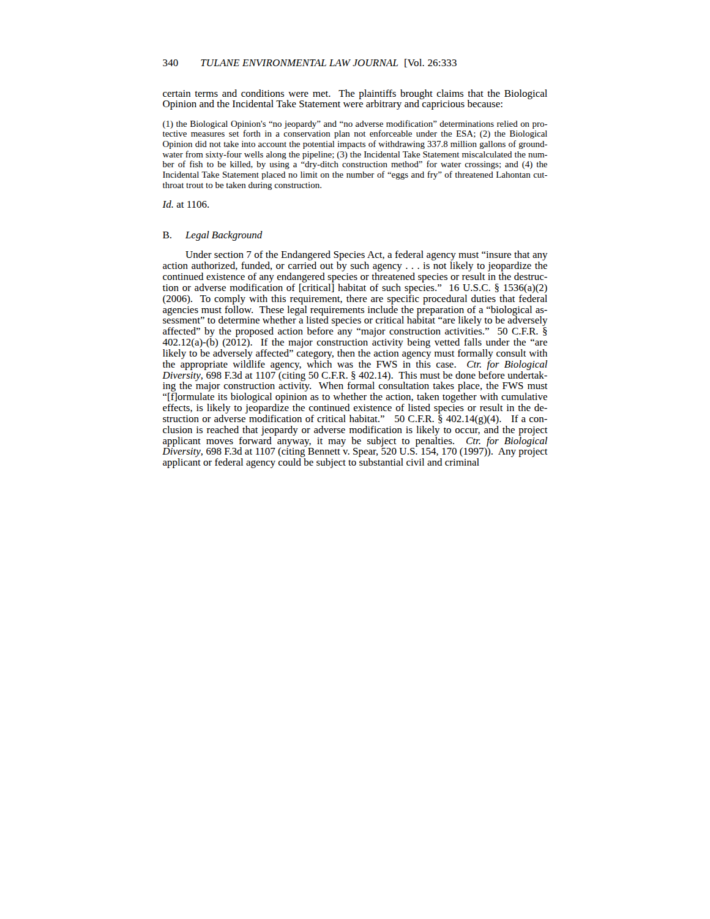340 TULANE ENVIRONMENTAL LAW JOURNAL [Vol. 26:333
certain terms and conditions were met. The plaintiffs brought claims that the Biological Opinion and the Incidental Take Statement were arbitrary and capricious because:
(1) the Biological Opinion's “no jeopardy” and “no adverse modification” determinations relied on protective measures set forth in a conservation plan not enforceable under the ESA; (2) the Biological Opinion did not take into account the potential impacts of withdrawing 337.8 million gallons of groundwater from sixty-four wells along the pipeline; (3) the Incidental Take Statement miscalculated the number of fish to be killed, by using a “dry-ditch construction method” for water crossings; and (4) the Incidental Take Statement placed no limit on the number of “eggs and fry” of threatened Lahontan cutthroat trout to be taken during construction.
Id. at 1106.
B. Legal Background
Under section 7 of the Endangered Species Act, a federal agency must “insure that any action authorized, funded, or carried out by such agency . . . is not likely to jeopardize the continued existence of any endangered species or threatened species or result in the destruction or adverse modification of [critical] habitat of such species.” 16 U.S.C. § 1536(a)(2) (2006). To comply with this requirement, there are specific procedural duties that federal agencies must follow. These legal requirements include the preparation of a “biological assessment” to determine whether a listed species or critical habitat “are likely to be adversely affected” by the proposed action before any “major construction activities.” 50 C.F.R. § 402.12(a)-(b) (2012). If the major construction activity being vetted falls under the “are likely to be adversely affected” category, then the action agency must formally consult with the appropriate wildlife agency, which was the FWS in this case. Ctr. for Biological Diversity, 698 F.3d at 1107 (citing 50 C.F.R. § 402.14). This must be done before undertaking the major construction activity. When formal consultation takes place, the FWS must “[f]ormulate its biological opinion as to whether the action, taken together with cumulative effects, is likely to jeopardize the continued existence of listed species or result in the destruction or adverse modification of critical habitat.” 50 C.F.R. § 402.14(g)(4). If a conclusion is reached that jeopardy or adverse modification is likely to occur, and the project applicant moves forward anyway, it may be subject to penalties. Ctr. for Biological Diversity, 698 F.3d at 1107 (citing Bennett v. Spear, 520 U.S. 154, 170 (1997)). Any project applicant or federal agency could be subject to substantial civil and criminal